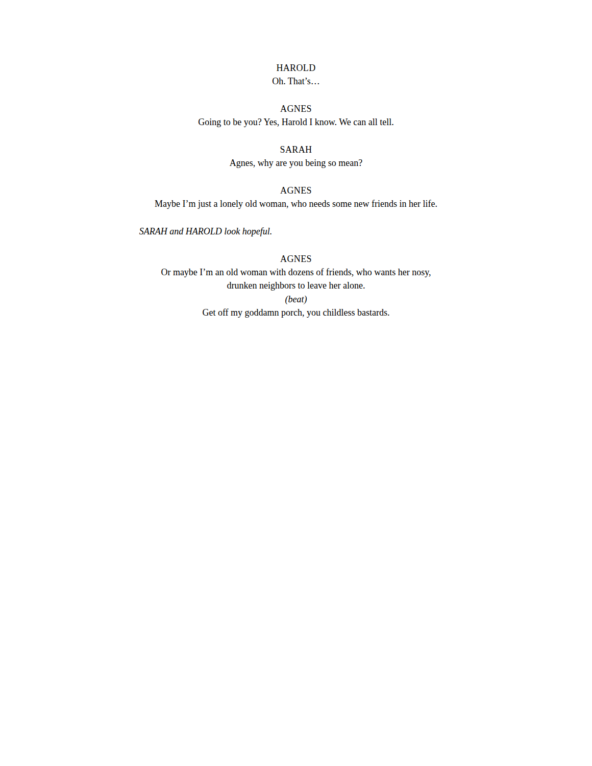HAROLD
Oh. That’s…
AGNES
Going to be you? Yes, Harold I know. We can all tell.
SARAH
Agnes, why are you being so mean?
AGNES
Maybe I’m just a lonely old woman, who needs some new friends in her life.
SARAH and HAROLD look hopeful.
AGNES
Or maybe I’m an old woman with dozens of friends, who wants her nosy, drunken neighbors to leave her alone.
(beat)
Get off my goddamn porch, you childless bastards.